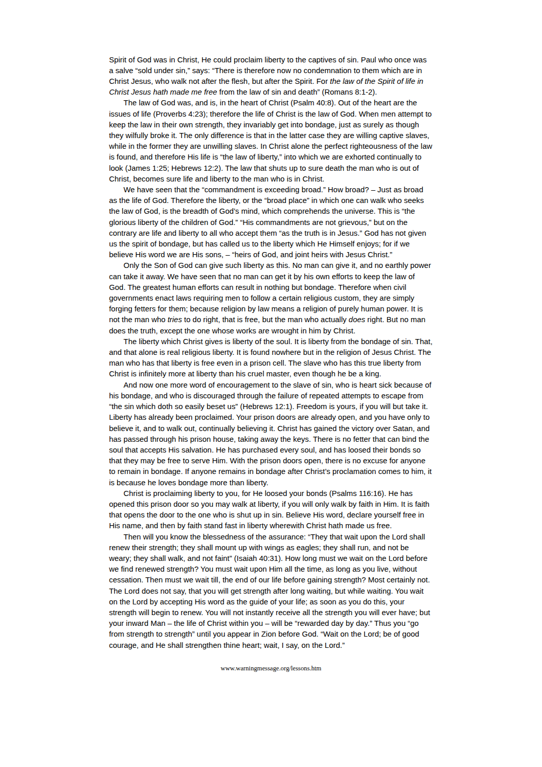Spirit of God was in Christ, He could proclaim liberty to the captives of sin. Paul who once was a salve “sold under sin,” says: “There is therefore now no condemnation to them which are in Christ Jesus, who walk not after the flesh, but after the Spirit. For the law of the Spirit of life in Christ Jesus hath made me free from the law of sin and death” (Romans 8:1-2).
The law of God was, and is, in the heart of Christ (Psalm 40:8). Out of the heart are the issues of life (Proverbs 4:23); therefore the life of Christ is the law of God. When men attempt to keep the law in their own strength, they invariably get into bondage, just as surely as though they wilfully broke it. The only difference is that in the latter case they are willing captive slaves, while in the former they are unwilling slaves. In Christ alone the perfect righteousness of the law is found, and therefore His life is “the law of liberty,” into which we are exhorted continually to look (James 1:25; Hebrews 12:2). The law that shuts up to sure death the man who is out of Christ, becomes sure life and liberty to the man who is in Christ.
We have seen that the “commandment is exceeding broad.” How broad? – Just as broad as the life of God. Therefore the liberty, or the “broad place” in which one can walk who seeks the law of God, is the breadth of God’s mind, which comprehends the universe. This is “the glorious liberty of the children of God.” “His commandments are not grievous,” but on the contrary are life and liberty to all who accept them “as the truth is in Jesus.” God has not given us the spirit of bondage, but has called us to the liberty which He Himself enjoys; for if we believe His word we are His sons, – “heirs of God, and joint heirs with Jesus Christ.”
Only the Son of God can give such liberty as this. No man can give it, and no earthly power can take it away. We have seen that no man can get it by his own efforts to keep the law of God. The greatest human efforts can result in nothing but bondage. Therefore when civil governments enact laws requiring men to follow a certain religious custom, they are simply forging fetters for them; because religion by law means a religion of purely human power. It is not the man who tries to do right, that is free, but the man who actually does right. But no man does the truth, except the one whose works are wrought in him by Christ.
The liberty which Christ gives is liberty of the soul. It is liberty from the bondage of sin. That, and that alone is real religious liberty. It is found nowhere but in the religion of Jesus Christ. The man who has that liberty is free even in a prison cell. The slave who has this true liberty from Christ is infinitely more at liberty than his cruel master, even though he be a king.
And now one more word of encouragement to the slave of sin, who is heart sick because of his bondage, and who is discouraged through the failure of repeated attempts to escape from “the sin which doth so easily beset us” (Hebrews 12:1). Freedom is yours, if you will but take it. Liberty has already been proclaimed. Your prison doors are already open, and you have only to believe it, and to walk out, continually believing it. Christ has gained the victory over Satan, and has passed through his prison house, taking away the keys. There is no fetter that can bind the soul that accepts His salvation. He has purchased every soul, and has loosed their bonds so that they may be free to serve Him. With the prison doors open, there is no excuse for anyone to remain in bondage. If anyone remains in bondage after Christ’s proclamation comes to him, it is because he loves bondage more than liberty.
Christ is proclaiming liberty to you, for He loosed your bonds (Psalms 116:16). He has opened this prison door so you may walk at liberty, if you will only walk by faith in Him. It is faith that opens the door to the one who is shut up in sin. Believe His word, declare yourself free in His name, and then by faith stand fast in liberty wherewith Christ hath made us free.
Then will you know the blessedness of the assurance: “They that wait upon the Lord shall renew their strength; they shall mount up with wings as eagles; they shall run, and not be weary; they shall walk, and not faint” (Isaiah 40:31). How long must we wait on the Lord before we find renewed strength? You must wait upon Him all the time, as long as you live, without cessation. Then must we wait till, the end of our life before gaining strength? Most certainly not. The Lord does not say, that you will get strength after long waiting, but while waiting. You wait on the Lord by accepting His word as the guide of your life; as soon as you do this, your strength will begin to renew. You will not instantly receive all the strength you will ever have; but your inward Man – the life of Christ within you – will be “rewarded day by day.” Thus you “go from strength to strength” until you appear in Zion before God. “Wait on the Lord; be of good courage, and He shall strengthen thine heart; wait, I say, on the Lord.”
www.warningmessage.org/lessons.htm